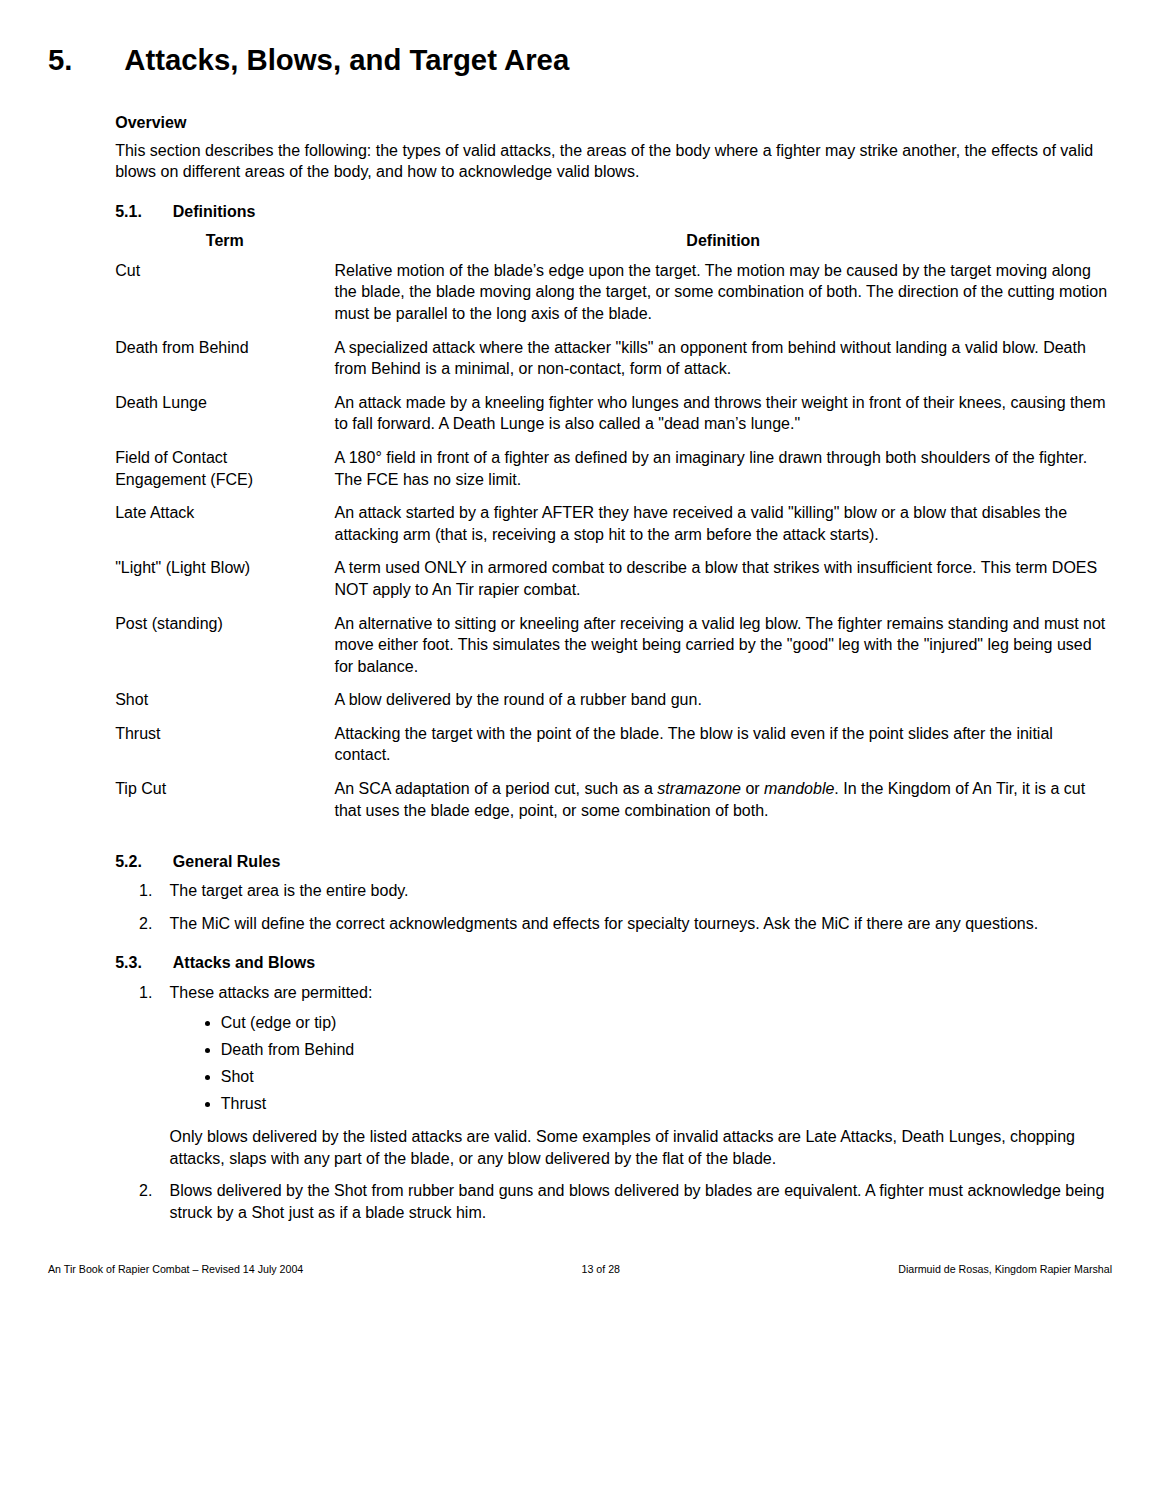5. Attacks, Blows, and Target Area
Overview
This section describes the following: the types of valid attacks, the areas of the body where a fighter may strike another, the effects of valid blows on different areas of the body, and how to acknowledge valid blows.
5.1. Definitions
| Term | Definition |
| --- | --- |
| Cut | Relative motion of the blade’s edge upon the target. The motion may be caused by the target moving along the blade, the blade moving along the target, or some combination of both. The direction of the cutting motion must be parallel to the long axis of the blade. |
| Death from Behind | A specialized attack where the attacker "kills" an opponent from behind without landing a valid blow. Death from Behind is a minimal, or non-contact, form of attack. |
| Death Lunge | An attack made by a kneeling fighter who lunges and throws their weight in front of their knees, causing them to fall forward. A Death Lunge is also called a "dead man’s lunge." |
| Field of Contact Engagement (FCE) | A 180° field in front of a fighter as defined by an imaginary line drawn through both shoulders of the fighter. The FCE has no size limit. |
| Late Attack | An attack started by a fighter AFTER they have received a valid "killing" blow or a blow that disables the attacking arm (that is, receiving a stop hit to the arm before the attack starts). |
| "Light" (Light Blow) | A term used ONLY in armored combat to describe a blow that strikes with insufficient force. This term DOES NOT apply to An Tir rapier combat. |
| Post (standing) | An alternative to sitting or kneeling after receiving a valid leg blow. The fighter remains standing and must not move either foot. This simulates the weight being carried by the "good" leg with the "injured" leg being used for balance. |
| Shot | A blow delivered by the round of a rubber band gun. |
| Thrust | Attacking the target with the point of the blade. The blow is valid even if the point slides after the initial contact. |
| Tip Cut | An SCA adaptation of a period cut, such as a stramazone or mandoble . In the Kingdom of An Tir, it is a cut that uses the blade edge, point, or some combination of both. |
5.2. General Rules
The target area is the entire body.
The MiC will define the correct acknowledgments and effects for specialty tourneys. Ask the MiC if there are any questions.
5.3. Attacks and Blows
These attacks are permitted:
Cut (edge or tip)
Death from Behind
Shot
Thrust
Only blows delivered by the listed attacks are valid. Some examples of invalid attacks are Late Attacks, Death Lunges, chopping attacks, slaps with any part of the blade, or any blow delivered by the flat of the blade.
Blows delivered by the Shot from rubber band guns and blows delivered by blades are equivalent. A fighter must acknowledge being struck by a Shot just as if a blade struck him.
An Tir Book of Rapier Combat – Revised 14 July 2004 13 of 28 Diarmuid de Rosas, Kingdom Rapier Marshal